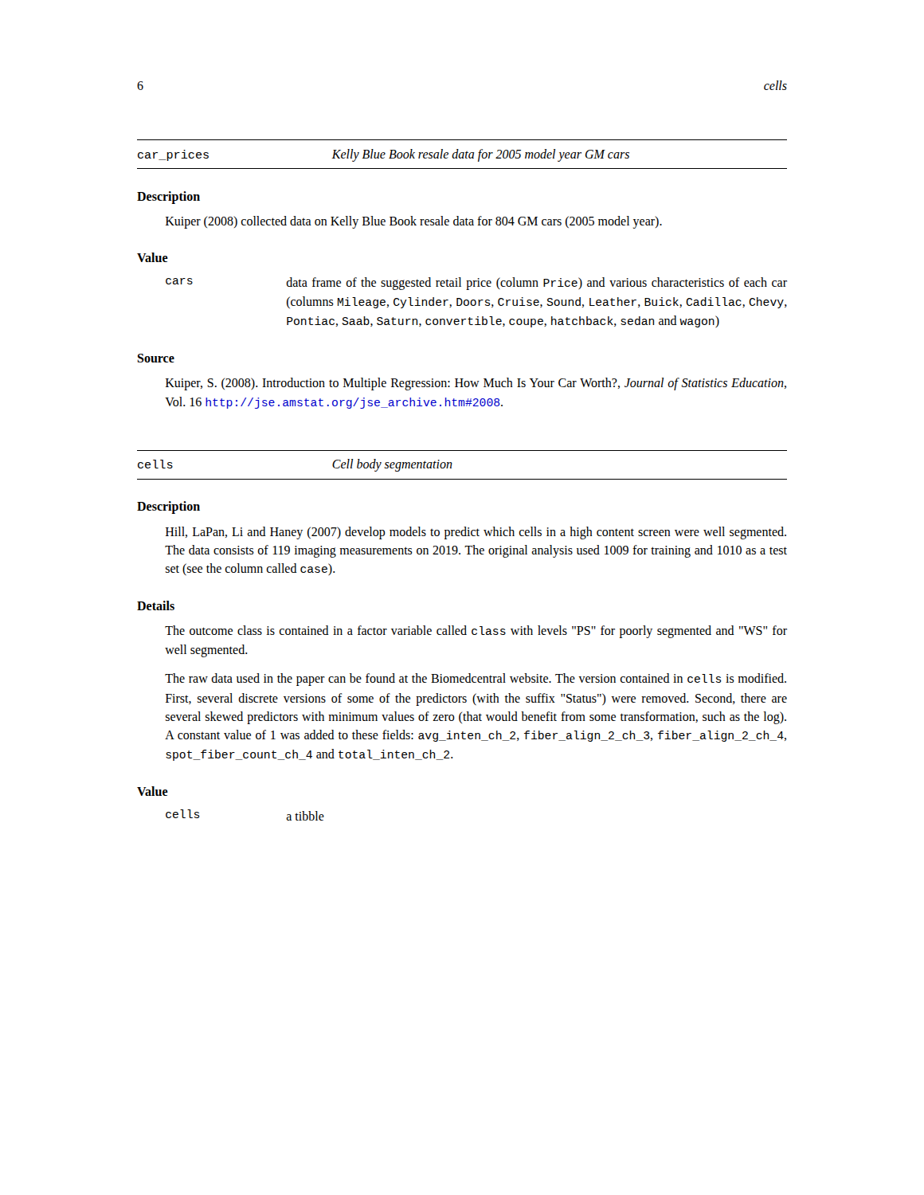6 cells
car_prices Kelly Blue Book resale data for 2005 model year GM cars
Description
Kuiper (2008) collected data on Kelly Blue Book resale data for 804 GM cars (2005 model year).
Value
cars
data frame of the suggested retail price (column Price) and various characteristics of each car (columns Mileage, Cylinder, Doors, Cruise, Sound, Leather, Buick, Cadillac, Chevy, Pontiac, Saab, Saturn, convertible, coupe, hatchback, sedan and wagon)
Source
Kuiper, S. (2008). Introduction to Multiple Regression: How Much Is Your Car Worth?, Journal of Statistics Education, Vol. 16 http://jse.amstat.org/jse_archive.htm#2008.
cells Cell body segmentation
Description
Hill, LaPan, Li and Haney (2007) develop models to predict which cells in a high content screen were well segmented. The data consists of 119 imaging measurements on 2019. The original analysis used 1009 for training and 1010 as a test set (see the column called case).
Details
The outcome class is contained in a factor variable called class with levels "PS" for poorly segmented and "WS" for well segmented.
The raw data used in the paper can be found at the Biomedcentral website. The version contained in cells is modified. First, several discrete versions of some of the predictors (with the suffix "Status") were removed. Second, there are several skewed predictors with minimum values of zero (that would benefit from some transformation, such as the log). A constant value of 1 was added to these fields: avg_inten_ch_2, fiber_align_2_ch_3, fiber_align_2_ch_4, spot_fiber_count_ch_4 and total_inten_ch_2.
Value
cells
a tibble